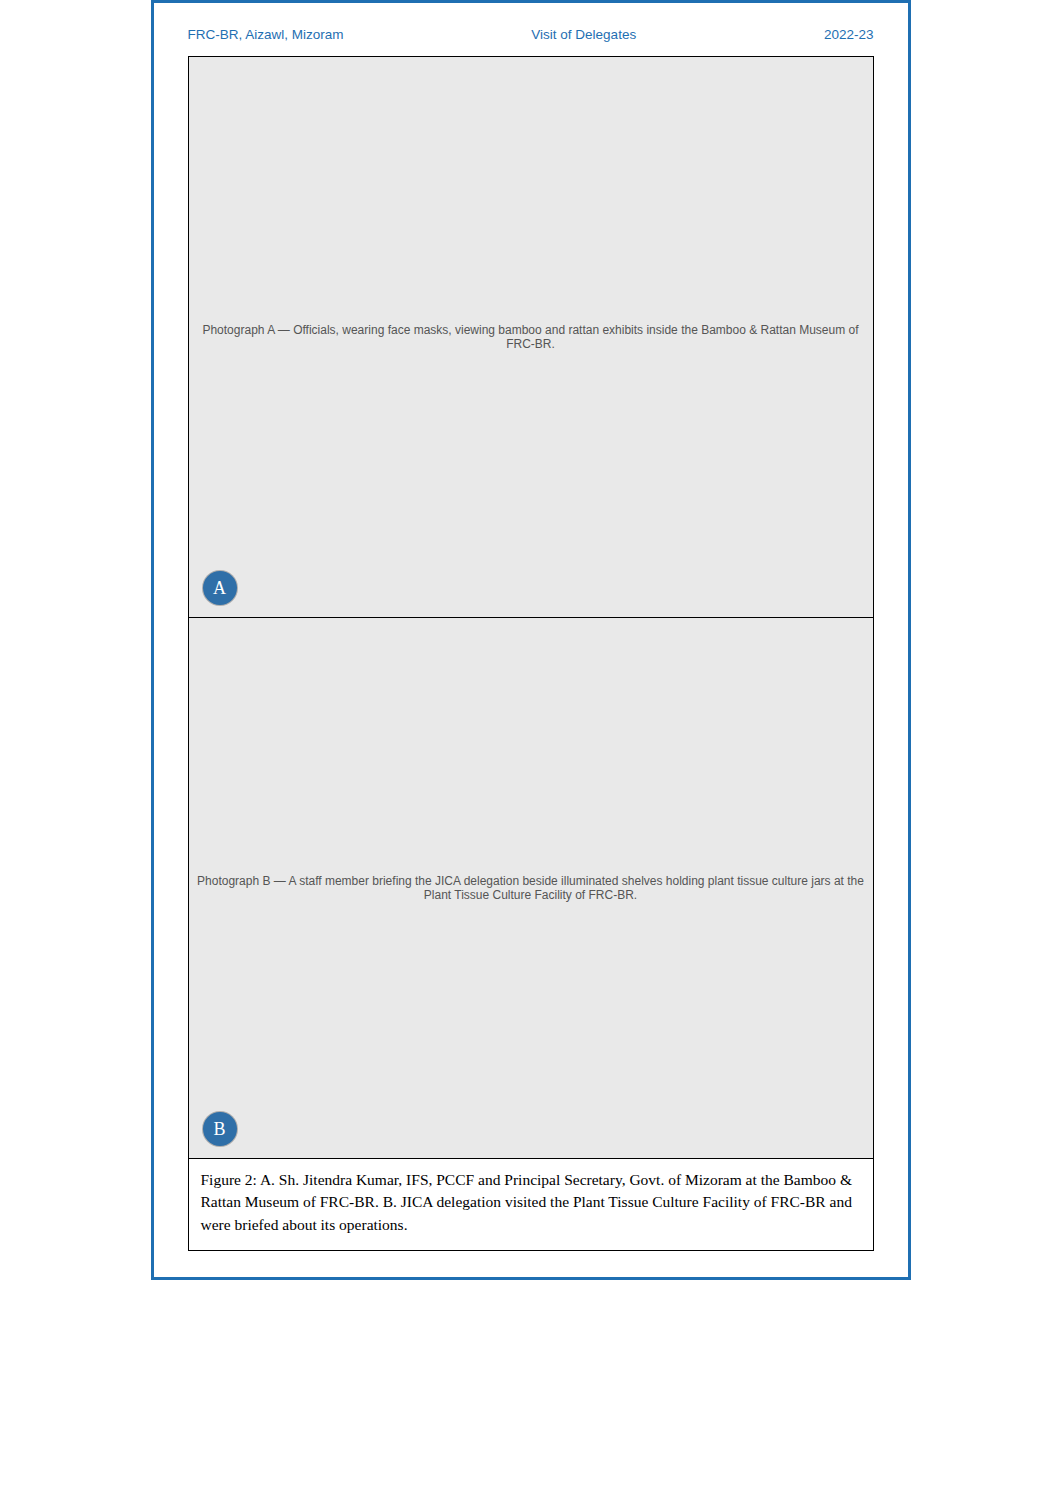FRC-BR, Aizawl, Mizoram
Visit of Delegates
2022-23
Photograph A — Officials, wearing face masks, viewing bamboo and rattan exhibits inside the Bamboo & Rattan Museum of FRC-BR.
A
Photograph B — A staff member briefing the JICA delegation beside illuminated shelves holding plant tissue culture jars at the Plant Tissue Culture Facility of FRC-BR.
B
Figure 2: A. Sh. Jitendra Kumar, IFS, PCCF and Principal Secretary, Govt. of Mizoram at the Bamboo & Rattan Museum of FRC-BR. B. JICA delegation visited the Plant Tissue Culture Facility of FRC-BR and were briefed about its operations.